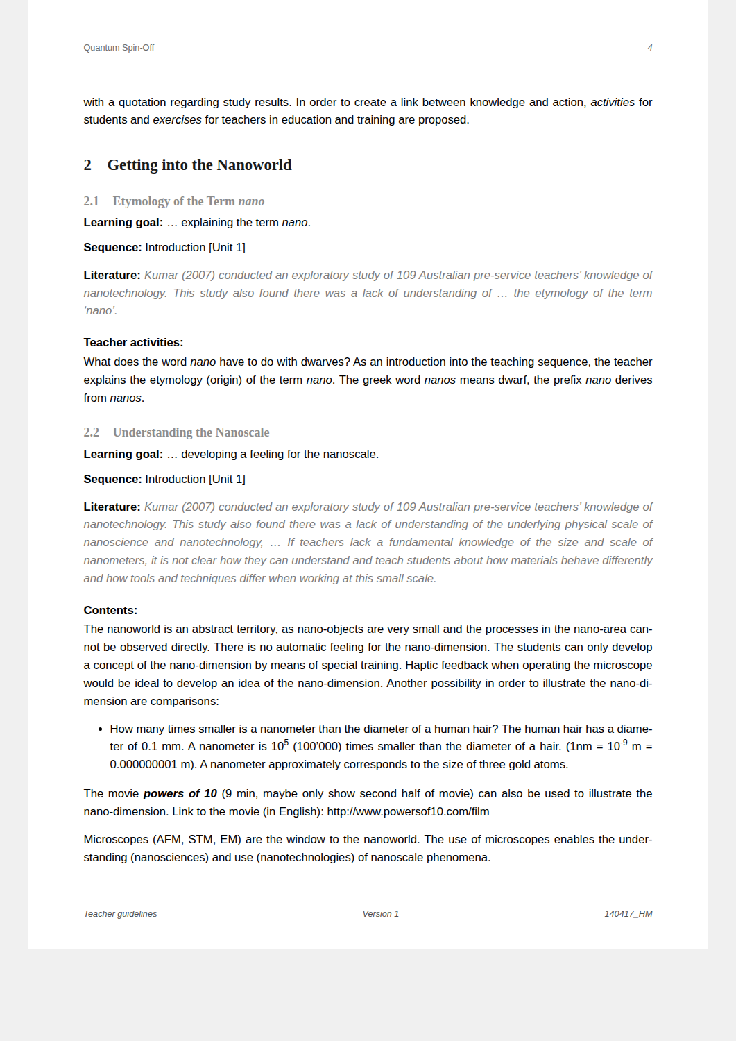Quantum Spin-Off 4
with a quotation regarding study results. In order to create a link between knowledge and action, activities for students and exercises for teachers in education and training are proposed.
2 Getting into the Nanoworld
2.1 Etymology of the Term nano
Learning goal: … explaining the term nano.
Sequence: Introduction [Unit 1]
Literature: Kumar (2007) conducted an exploratory study of 109 Australian pre-service teachers’ knowledge of nanotechnology. This study also found there was a lack of understanding of … the etymology of the term ‘nano’.
Teacher activities:
What does the word nano have to do with dwarves? As an introduction into the teaching sequence, the teacher explains the etymology (origin) of the term nano. The greek word nanos means dwarf, the prefix nano derives from nanos.
2.2 Understanding the Nanoscale
Learning goal: … developing a feeling for the nanoscale.
Sequence: Introduction [Unit 1]
Literature: Kumar (2007) conducted an exploratory study of 109 Australian pre-service teachers’ knowledge of nanotechnology. This study also found there was a lack of understanding of the underlying physical scale of nanoscience and nanotechnology, … If teachers lack a fundamental knowledge of the size and scale of nanometers, it is not clear how they can understand and teach students about how materials behave differently and how tools and techniques differ when working at this small scale.
Contents:
The nanoworld is an abstract territory, as nano-objects are very small and the processes in the nano-area cannot be observed directly. There is no automatic feeling for the nano-dimension. The students can only develop a concept of the nano-dimension by means of special training. Haptic feedback when operating the microscope would be ideal to develop an idea of the nano-dimension. Another possibility in order to illustrate the nano-dimension are comparisons:
How many times smaller is a nanometer than the diameter of a human hair? The human hair has a diameter of 0.1 mm. A nanometer is 105 (100’000) times smaller than the diameter of a hair. (1nm = 10-9 m = 0.000000001 m). A nanometer approximately corresponds to the size of three gold atoms.
The movie powers of 10 (9 min, maybe only show second half of movie) can also be used to illustrate the nano-dimension. Link to the movie (in English): http://www.powersof10.com/film
Microscopes (AFM, STM, EM) are the window to the nanoworld. The use of microscopes enables the understanding (nanosciences) and use (nanotechnologies) of nanoscale phenomena.
Teacher guidelines Version 1 140417_HM